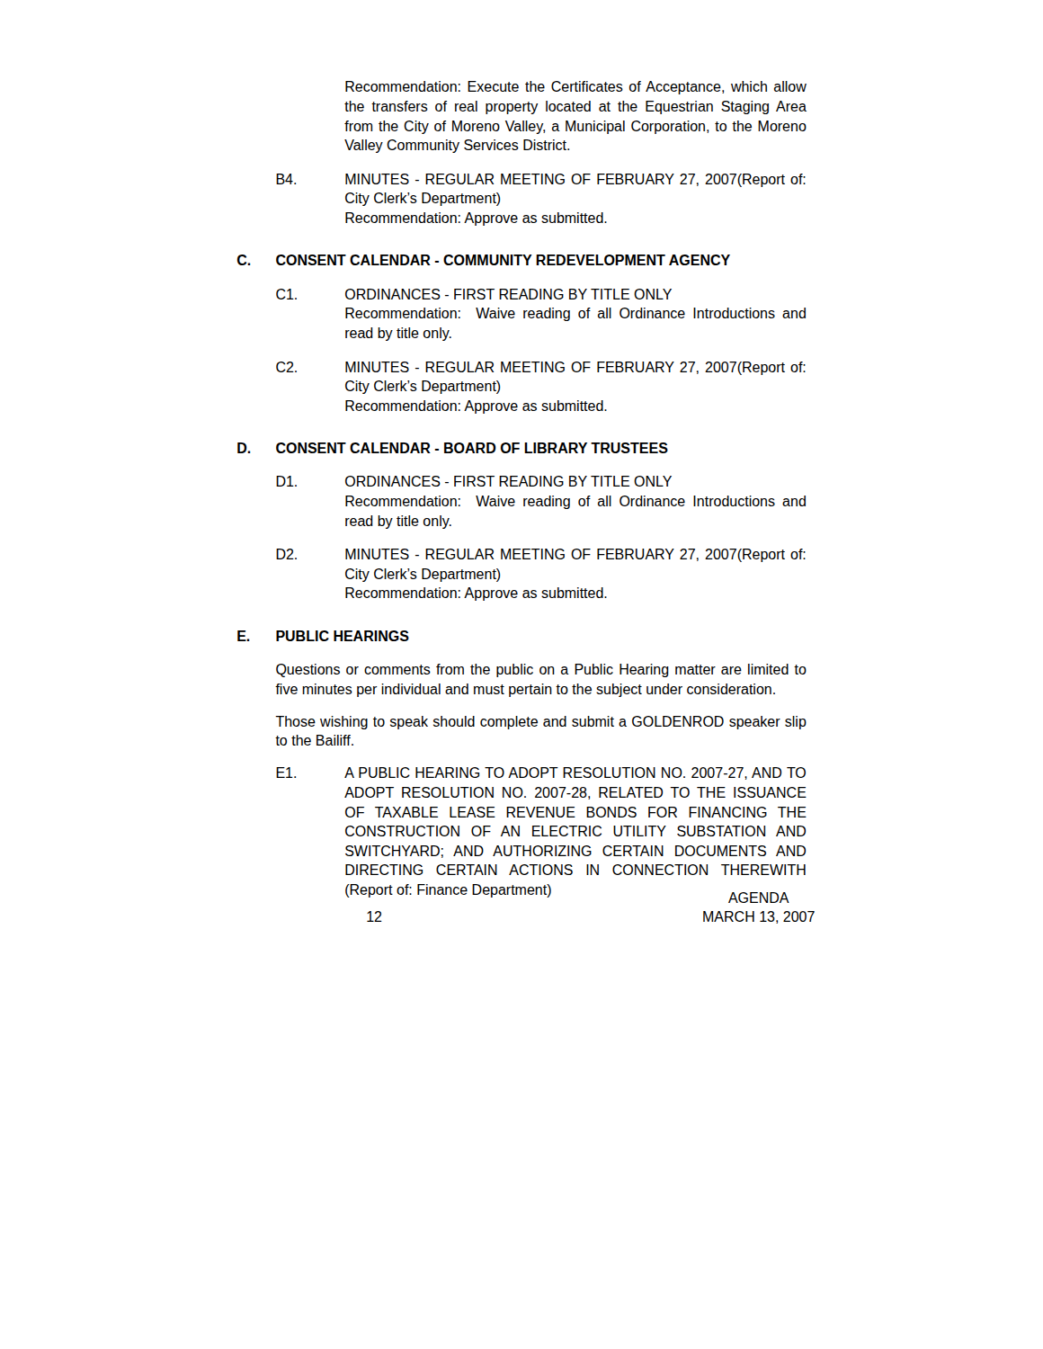Recommendation: Execute the Certificates of Acceptance, which allow the transfers of real property located at the Equestrian Staging Area from the City of Moreno Valley, a Municipal Corporation, to the Moreno Valley Community Services District.
B4.
MINUTES - REGULAR MEETING OF FEBRUARY 27, 2007(Report of: City Clerk’s Department)
Recommendation: Approve as submitted.
C.
CONSENT CALENDAR - COMMUNITY REDEVELOPMENT AGENCY
C1.
ORDINANCES - FIRST READING BY TITLE ONLY
Recommendation: Waive reading of all Ordinance Introductions and read by title only.
C2.
MINUTES - REGULAR MEETING OF FEBRUARY 27, 2007(Report of: City Clerk’s Department)
Recommendation: Approve as submitted.
D.
CONSENT CALENDAR - BOARD OF LIBRARY TRUSTEES
D1.
ORDINANCES - FIRST READING BY TITLE ONLY
Recommendation: Waive reading of all Ordinance Introductions and read by title only.
D2.
MINUTES - REGULAR MEETING OF FEBRUARY 27, 2007(Report of: City Clerk’s Department)
Recommendation: Approve as submitted.
E.
PUBLIC HEARINGS
Questions or comments from the public on a Public Hearing matter are limited to five minutes per individual and must pertain to the subject under consideration.
Those wishing to speak should complete and submit a GOLDENROD speaker slip to the Bailiff.
E1.
A PUBLIC HEARING TO ADOPT RESOLUTION NO. 2007-27, AND TO ADOPT RESOLUTION NO. 2007-28, RELATED TO THE ISSUANCE OF TAXABLE LEASE REVENUE BONDS FOR FINANCING THE CONSTRUCTION OF AN ELECTRIC UTILITY SUBSTATION AND SWITCHYARD; AND AUTHORIZING CERTAIN DOCUMENTS AND DIRECTING CERTAIN ACTIONS IN CONNECTION THEREWITH (Report of: Finance Department)
12
AGENDA
MARCH 13, 2007